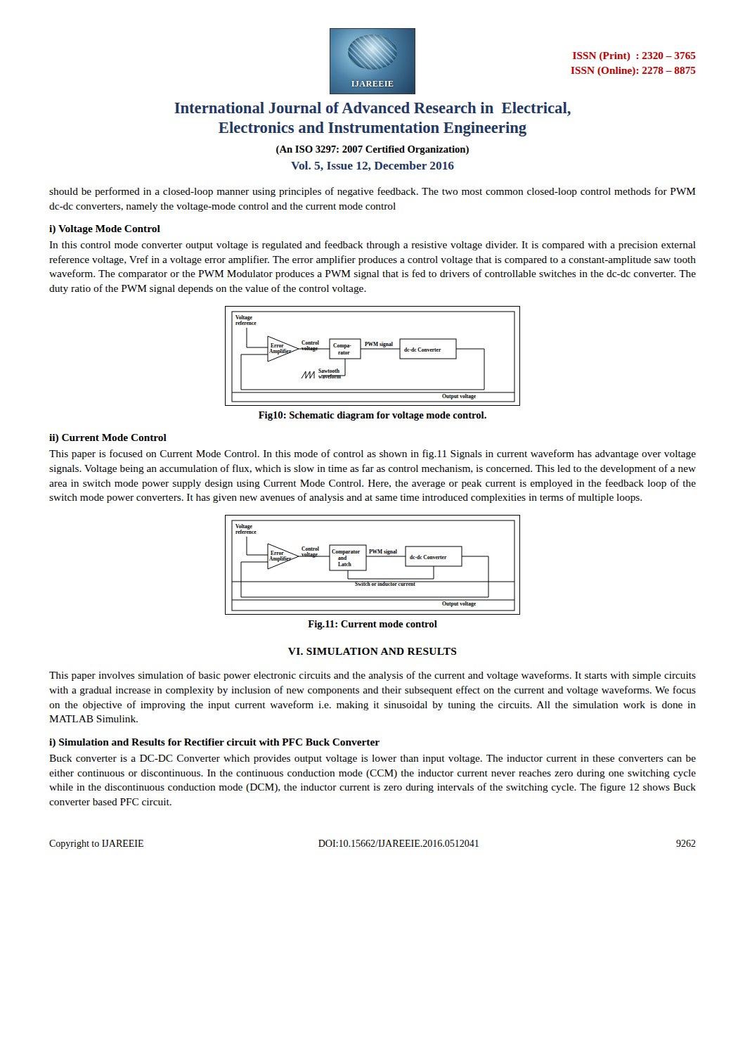ISSN (Print) : 2320 – 3765
ISSN (Online): 2278 – 8875
International Journal of Advanced Research in Electrical,
Electronics and Instrumentation Engineering
(An ISO 3297: 2007 Certified Organization)
Vol. 5, Issue 12, December 2016
should be performed in a closed-loop manner using principles of negative feedback. The two most common closed-loop control methods for PWM dc-dc converters, namely the voltage-mode control and the current mode control
i) Voltage Mode Control
In this control mode converter output voltage is regulated and feedback through a resistive voltage divider. It is compared with a precision external reference voltage, Vref in a voltage error amplifier. The error amplifier produces a control voltage that is compared to a constant-amplitude saw tooth waveform. The comparator or the PWM Modulator produces a PWM signal that is fed to drivers of controllable switches in the dc-dc converter. The duty ratio of the PWM signal depends on the value of the control voltage.
Voltage reference Error Amplifier Control voltage Compa- rator PWM signal dc-dc Converter Sawtooth waveform Output voltage
Fig10: Schematic diagram for voltage mode control.
ii) Current Mode Control
This paper is focused on Current Mode Control. In this mode of control as shown in fig.11 Signals in current waveform has advantage over voltage signals. Voltage being an accumulation of flux, which is slow in time as far as control mechanism, is concerned. This led to the development of a new area in switch mode power supply design using Current Mode Control. Here, the average or peak current is employed in the feedback loop of the switch mode power converters. It has given new avenues of analysis and at same time introduced complexities in terms of multiple loops.
Voltage reference Error Amplifier Control voltage Comparator and Latch PWM signal dc-dc Converter Switch or inductor current Output voltage
Fig.11: Current mode control
VI. SIMULATION AND RESULTS
This paper involves simulation of basic power electronic circuits and the analysis of the current and voltage waveforms. It starts with simple circuits with a gradual increase in complexity by inclusion of new components and their subsequent effect on the current and voltage waveforms. We focus on the objective of improving the input current waveform i.e. making it sinusoidal by tuning the circuits. All the simulation work is done in MATLAB Simulink.
i) Simulation and Results for Rectifier circuit with PFC Buck Converter
Buck converter is a DC-DC Converter which provides output voltage is lower than input voltage. The inductor current in these converters can be either continuous or discontinuous. In the continuous conduction mode (CCM) the inductor current never reaches zero during one switching cycle while in the discontinuous conduction mode (DCM), the inductor current is zero during intervals of the switching cycle. The figure 12 shows Buck converter based PFC circuit.
Copyright to IJAREEIE
DOI:10.15662/IJAREEIE.2016.0512041
9262